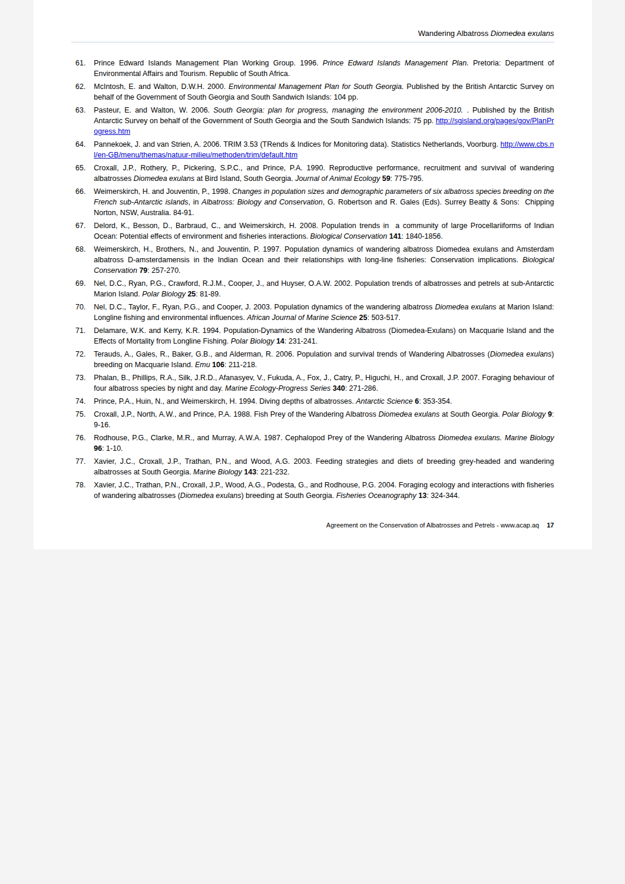Wandering Albatross Diomedea exulans
61. Prince Edward Islands Management Plan Working Group. 1996. Prince Edward Islands Management Plan. Pretoria: Department of Environmental Affairs and Tourism. Republic of South Africa.
62. McIntosh, E. and Walton, D.W.H. 2000. Environmental Management Plan for South Georgia. Published by the British Antarctic Survey on behalf of the Government of South Georgia and South Sandwich Islands: 104 pp.
63. Pasteur, E. and Walton, W. 2006. South Georgia: plan for progress, managing the environment 2006-2010. . Published by the British Antarctic Survey on behalf of the Government of South Georgia and the South Sandwich Islands: 75 pp. http://sgisland.org/pages/gov/PlanProgress.htm
64. Pannekoek, J. and van Strien, A. 2006. TRIM 3.53 (TRends & Indices for Monitoring data). Statistics Netherlands, Voorburg. http://www.cbs.nl/en-GB/menu/themas/natuur-milieu/methoden/trim/default.htm
65. Croxall, J.P., Rothery, P., Pickering, S.P.C., and Prince, P.A. 1990. Reproductive performance, recruitment and survival of wandering albatrosses Diomedea exulans at Bird Island, South Georgia. Journal of Animal Ecology 59: 775-795.
66. Weimerskirch, H. and Jouventin, P., 1998. Changes in population sizes and demographic parameters of six albatross species breeding on the French sub-Antarctic islands, in Albatross: Biology and Conservation, G. Robertson and R. Gales (Eds). Surrey Beatty & Sons: Chipping Norton, NSW, Australia. 84-91.
67. Delord, K., Besson, D., Barbraud, C., and Weimerskirch, H. 2008. Population trends in a community of large Procellariiforms of Indian Ocean: Potential effects of environment and fisheries interactions. Biological Conservation 141: 1840-1856.
68. Weimerskirch, H., Brothers, N., and Jouventin, P. 1997. Population dynamics of wandering albatross Diomedea exulans and Amsterdam albatross D-amsterdamensis in the Indian Ocean and their relationships with long-line fisheries: Conservation implications. Biological Conservation 79: 257-270.
69. Nel, D.C., Ryan, P.G., Crawford, R.J.M., Cooper, J., and Huyser, O.A.W. 2002. Population trends of albatrosses and petrels at sub-Antarctic Marion Island. Polar Biology 25: 81-89.
70. Nel, D.C., Taylor, F., Ryan, P.G., and Cooper, J. 2003. Population dynamics of the wandering albatross Diomedea exulans at Marion Island: Longline fishing and environmental influences. African Journal of Marine Science 25: 503-517.
71. Delamare, W.K. and Kerry, K.R. 1994. Population-Dynamics of the Wandering Albatross (Diomedea-Exulans) on Macquarie Island and the Effects of Mortality from Longline Fishing. Polar Biology 14: 231-241.
72. Terauds, A., Gales, R., Baker, G.B., and Alderman, R. 2006. Population and survival trends of Wandering Albatrosses (Diomedea exulans) breeding on Macquarie Island. Emu 106: 211-218.
73. Phalan, B., Phillips, R.A., Silk, J.R.D., Afanasyev, V., Fukuda, A., Fox, J., Catry, P., Higuchi, H., and Croxall, J.P. 2007. Foraging behaviour of four albatross species by night and day. Marine Ecology-Progress Series 340: 271-286.
74. Prince, P.A., Huin, N., and Weimerskirch, H. 1994. Diving depths of albatrosses. Antarctic Science 6: 353-354.
75. Croxall, J.P., North, A.W., and Prince, P.A. 1988. Fish Prey of the Wandering Albatross Diomedea exulans at South Georgia. Polar Biology 9: 9-16.
76. Rodhouse, P.G., Clarke, M.R., and Murray, A.W.A. 1987. Cephalopod Prey of the Wandering Albatross Diomedea exulans. Marine Biology 96: 1-10.
77. Xavier, J.C., Croxall, J.P., Trathan, P.N., and Wood, A.G. 2003. Feeding strategies and diets of breeding grey-headed and wandering albatrosses at South Georgia. Marine Biology 143: 221-232.
78. Xavier, J.C., Trathan, P.N., Croxall, J.P., Wood, A.G., Podesta, G., and Rodhouse, P.G. 2004. Foraging ecology and interactions with fisheries of wandering albatrosses (Diomedea exulans) breeding at South Georgia. Fisheries Oceanography 13: 324-344.
Agreement on the Conservation of Albatrosses and Petrels - www.acap.aq 17